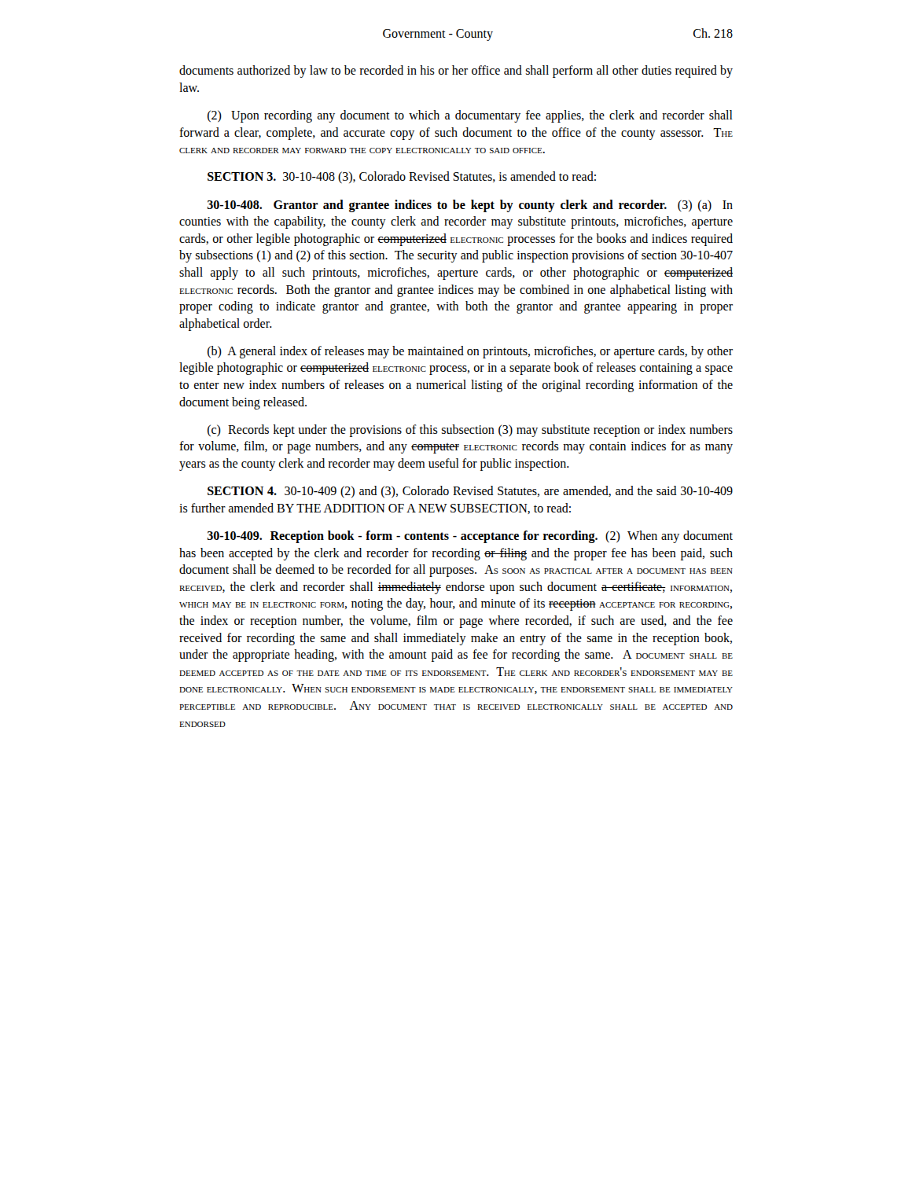Government - County Ch. 218
documents authorized by law to be recorded in his or her office and shall perform all other duties required by law.
(2) Upon recording any document to which a documentary fee applies, the clerk and recorder shall forward a clear, complete, and accurate copy of such document to the office of the county assessor. The clerk and recorder may forward the copy electronically to said office.
SECTION 3. 30-10-408 (3), Colorado Revised Statutes, is amended to read:
30-10-408. Grantor and grantee indices to be kept by county clerk and recorder. (3) (a) In counties with the capability, the county clerk and recorder may substitute printouts, microfiches, aperture cards, or other legible photographic or computerized electronic processes for the books and indices required by subsections (1) and (2) of this section. The security and public inspection provisions of section 30-10-407 shall apply to all such printouts, microfiches, aperture cards, or other photographic or computerized electronic records. Both the grantor and grantee indices may be combined in one alphabetical listing with proper coding to indicate grantor and grantee, with both the grantor and grantee appearing in proper alphabetical order.
(b) A general index of releases may be maintained on printouts, microfiches, or aperture cards, by other legible photographic or computerized electronic process, or in a separate book of releases containing a space to enter new index numbers of releases on a numerical listing of the original recording information of the document being released.
(c) Records kept under the provisions of this subsection (3) may substitute reception or index numbers for volume, film, or page numbers, and any computer electronic records may contain indices for as many years as the county clerk and recorder may deem useful for public inspection.
SECTION 4. 30-10-409 (2) and (3), Colorado Revised Statutes, are amended, and the said 30-10-409 is further amended BY THE ADDITION OF A NEW SUBSECTION, to read:
30-10-409. Reception book - form - contents - acceptance for recording. (2) When any document has been accepted by the clerk and recorder for recording or filing and the proper fee has been paid, such document shall be deemed to be recorded for all purposes. As soon as practical after a document has been received, the clerk and recorder shall immediately endorse upon such document a certificate, information, which may be in electronic form, noting the day, hour, and minute of its reception acceptance for recording, the index or reception number, the volume, film or page where recorded, if such are used, and the fee received for recording the same and shall immediately make an entry of the same in the reception book, under the appropriate heading, with the amount paid as fee for recording the same. A document shall be deemed accepted as of the date and time of its endorsement. The clerk and recorder's endorsement may be done electronically. When such endorsement is made electronically, the endorsement shall be immediately perceptible and reproducible. Any document that is received electronically shall be accepted and endorsed